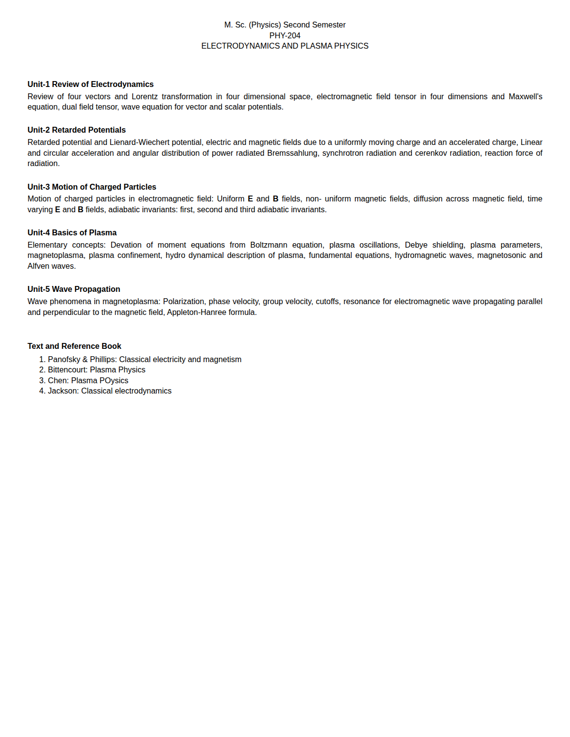M. Sc. (Physics) Second Semester
PHY-204
ELECTRODYNAMICS AND PLASMA PHYSICS
Unit-1 Review of Electrodynamics
Review of four vectors and Lorentz transformation in four dimensional space, electromagnetic field tensor in four dimensions and Maxwell's equation, dual field tensor, wave equation for vector and scalar potentials.
Unit-2 Retarded Potentials
Retarded potential and Lienard-Wiechert potential, electric and magnetic fields due to a uniformly moving charge and an accelerated charge, Linear and circular acceleration and angular distribution of power radiated Bremssahlung, synchrotron radiation and cerenkov radiation, reaction force of radiation.
Unit-3 Motion of Charged Particles
Motion of charged particles in electromagnetic field: Uniform E and B fields, non- uniform magnetic fields, diffusion across magnetic field, time varying E and B fields, adiabatic invariants: first, second and third adiabatic invariants.
Unit-4 Basics of Plasma
Elementary concepts: Devation of moment equations from Boltzmann equation, plasma oscillations, Debye shielding, plasma parameters, magnetoplasma, plasma confinement, hydro dynamical description of plasma, fundamental equations, hydromagnetic waves, magnetosonic and Alfven waves.
Unit-5 Wave Propagation
Wave phenomena in magnetoplasma: Polarization, phase velocity, group velocity, cutoffs, resonance for electromagnetic wave propagating parallel and perpendicular to the magnetic field, Appleton-Hanree formula.
Text and Reference Book
Panofsky & Phillips: Classical electricity and magnetism
Bittencourt: Plasma Physics
Chen: Plasma POysics
Jackson: Classical electrodynamics